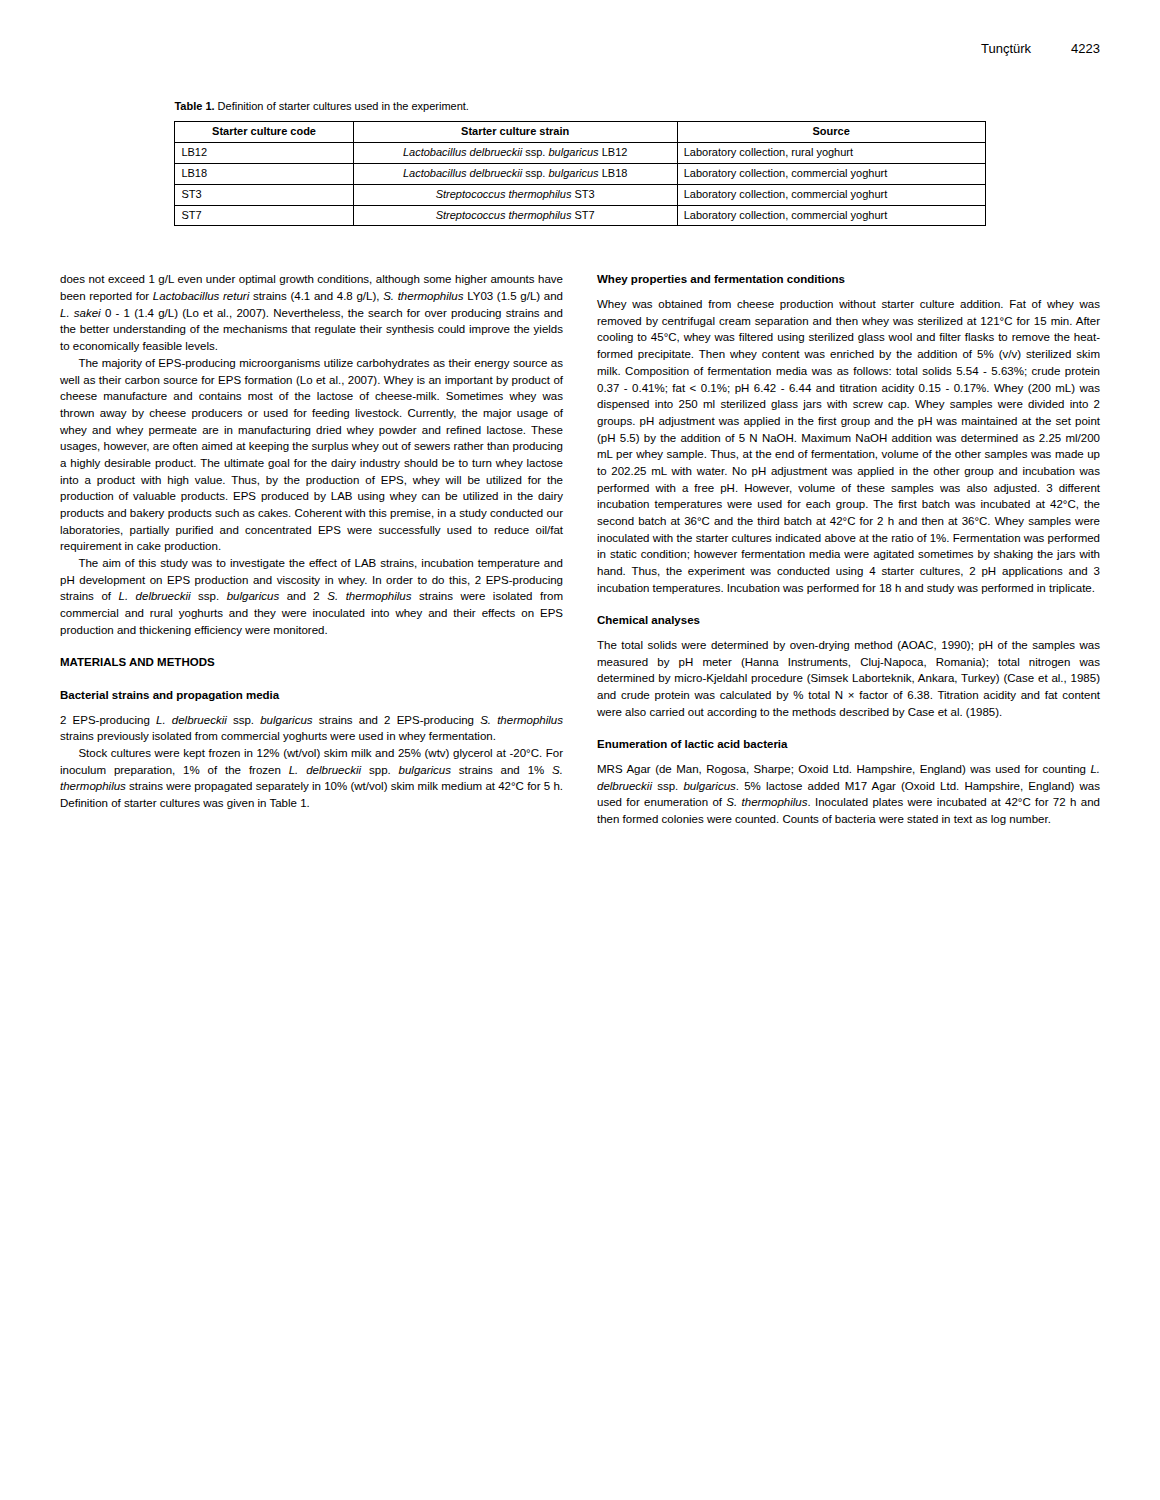Tunçtürk 4223
Table 1. Definition of starter cultures used in the experiment.
| Starter culture code | Starter culture strain | Source |
| --- | --- | --- |
| LB12 | Lactobacillus delbrueckii ssp. bulgaricus LB12 | Laboratory collection, rural yoghurt |
| LB18 | Lactobacillus delbrueckii ssp. bulgaricus LB18 | Laboratory collection, commercial yoghurt |
| ST3 | Streptococcus thermophilus ST3 | Laboratory collection, commercial yoghurt |
| ST7 | Streptococcus thermophilus ST7 | Laboratory collection, commercial yoghurt |
does not exceed 1 g/L even under optimal growth conditions, although some higher amounts have been reported for Lactobacillus returi strains (4.1 and 4.8 g/L), S. thermophilus LY03 (1.5 g/L) and L. sakei 0 - 1 (1.4 g/L) (Lo et al., 2007). Nevertheless, the search for over producing strains and the better understanding of the mechanisms that regulate their synthesis could improve the yields to economically feasible levels.
The majority of EPS-producing microorganisms utilize carbohydrates as their energy source as well as their carbon source for EPS formation (Lo et al., 2007). Whey is an important by product of cheese manufacture and contains most of the lactose of cheese-milk. Sometimes whey was thrown away by cheese producers or used for feeding livestock. Currently, the major usage of whey and whey permeate are in manufacturing dried whey powder and refined lactose. These usages, however, are often aimed at keeping the surplus whey out of sewers rather than producing a highly desirable product. The ultimate goal for the dairy industry should be to turn whey lactose into a product with high value. Thus, by the production of EPS, whey will be utilized for the production of valuable products. EPS produced by LAB using whey can be utilized in the dairy products and bakery products such as cakes. Coherent with this premise, in a study conducted our laboratories, partially purified and concentrated EPS were successfully used to reduce oil/fat requirement in cake production.
The aim of this study was to investigate the effect of LAB strains, incubation temperature and pH development on EPS production and viscosity in whey. In order to do this, 2 EPS-producing strains of L. delbrueckii ssp. bulgaricus and 2 S. thermophilus strains were isolated from commercial and rural yoghurts and they were inoculated into whey and their effects on EPS production and thickening efficiency were monitored.
MATERIALS AND METHODS
Bacterial strains and propagation media
2 EPS-producing L. delbrueckii ssp. bulgaricus strains and 2 EPS-producing S. thermophilus strains previously isolated from commercial yoghurts were used in whey fermentation.
Stock cultures were kept frozen in 12% (wt/vol) skim milk and 25% (wtv) glycerol at -20°C. For inoculum preparation, 1% of the frozen L. delbrueckii spp. bulgaricus strains and 1% S. thermophilus strains were propagated separately in 10% (wt/vol) skim milk medium at 42°C for 5 h. Definition of starter cultures was given in Table 1.
Whey properties and fermentation conditions
Whey was obtained from cheese production without starter culture addition. Fat of whey was removed by centrifugal cream separation and then whey was sterilized at 121°C for 15 min. After cooling to 45°C, whey was filtered using sterilized glass wool and filter flasks to remove the heat-formed precipitate. Then whey content was enriched by the addition of 5% (v/v) sterilized skim milk. Composition of fermentation media was as follows: total solids 5.54 - 5.63%; crude protein 0.37 - 0.41%; fat < 0.1%; pH 6.42 - 6.44 and titration acidity 0.15 - 0.17%. Whey (200 mL) was dispensed into 250 ml sterilized glass jars with screw cap. Whey samples were divided into 2 groups. pH adjustment was applied in the first group and the pH was maintained at the set point (pH 5.5) by the addition of 5 N NaOH. Maximum NaOH addition was determined as 2.25 ml/200 mL per whey sample. Thus, at the end of fermentation, volume of the other samples was made up to 202.25 mL with water. No pH adjustment was applied in the other group and incubation was performed with a free pH. However, volume of these samples was also adjusted. 3 different incubation temperatures were used for each group. The first batch was incubated at 42°C, the second batch at 36°C and the third batch at 42°C for 2 h and then at 36°C. Whey samples were inoculated with the starter cultures indicated above at the ratio of 1%. Fermentation was performed in static condition; however fermentation media were agitated sometimes by shaking the jars with hand. Thus, the experiment was conducted using 4 starter cultures, 2 pH applications and 3 incubation temperatures. Incubation was performed for 18 h and study was performed in triplicate.
Chemical analyses
The total solids were determined by oven-drying method (AOAC, 1990); pH of the samples was measured by pH meter (Hanna Instruments, Cluj-Napoca, Romania); total nitrogen was determined by micro-Kjeldahl procedure (Simsek Laborteknik, Ankara, Turkey) (Case et al., 1985) and crude protein was calculated by % total N × factor of 6.38. Titration acidity and fat content were also carried out according to the methods described by Case et al. (1985).
Enumeration of lactic acid bacteria
MRS Agar (de Man, Rogosa, Sharpe; Oxoid Ltd. Hampshire, England) was used for counting L. delbrueckii ssp. bulgaricus. 5% lactose added M17 Agar (Oxoid Ltd. Hampshire, England) was used for enumeration of S. thermophilus. Inoculated plates were incubated at 42°C for 72 h and then formed colonies were counted. Counts of bacteria were stated in text as log number.